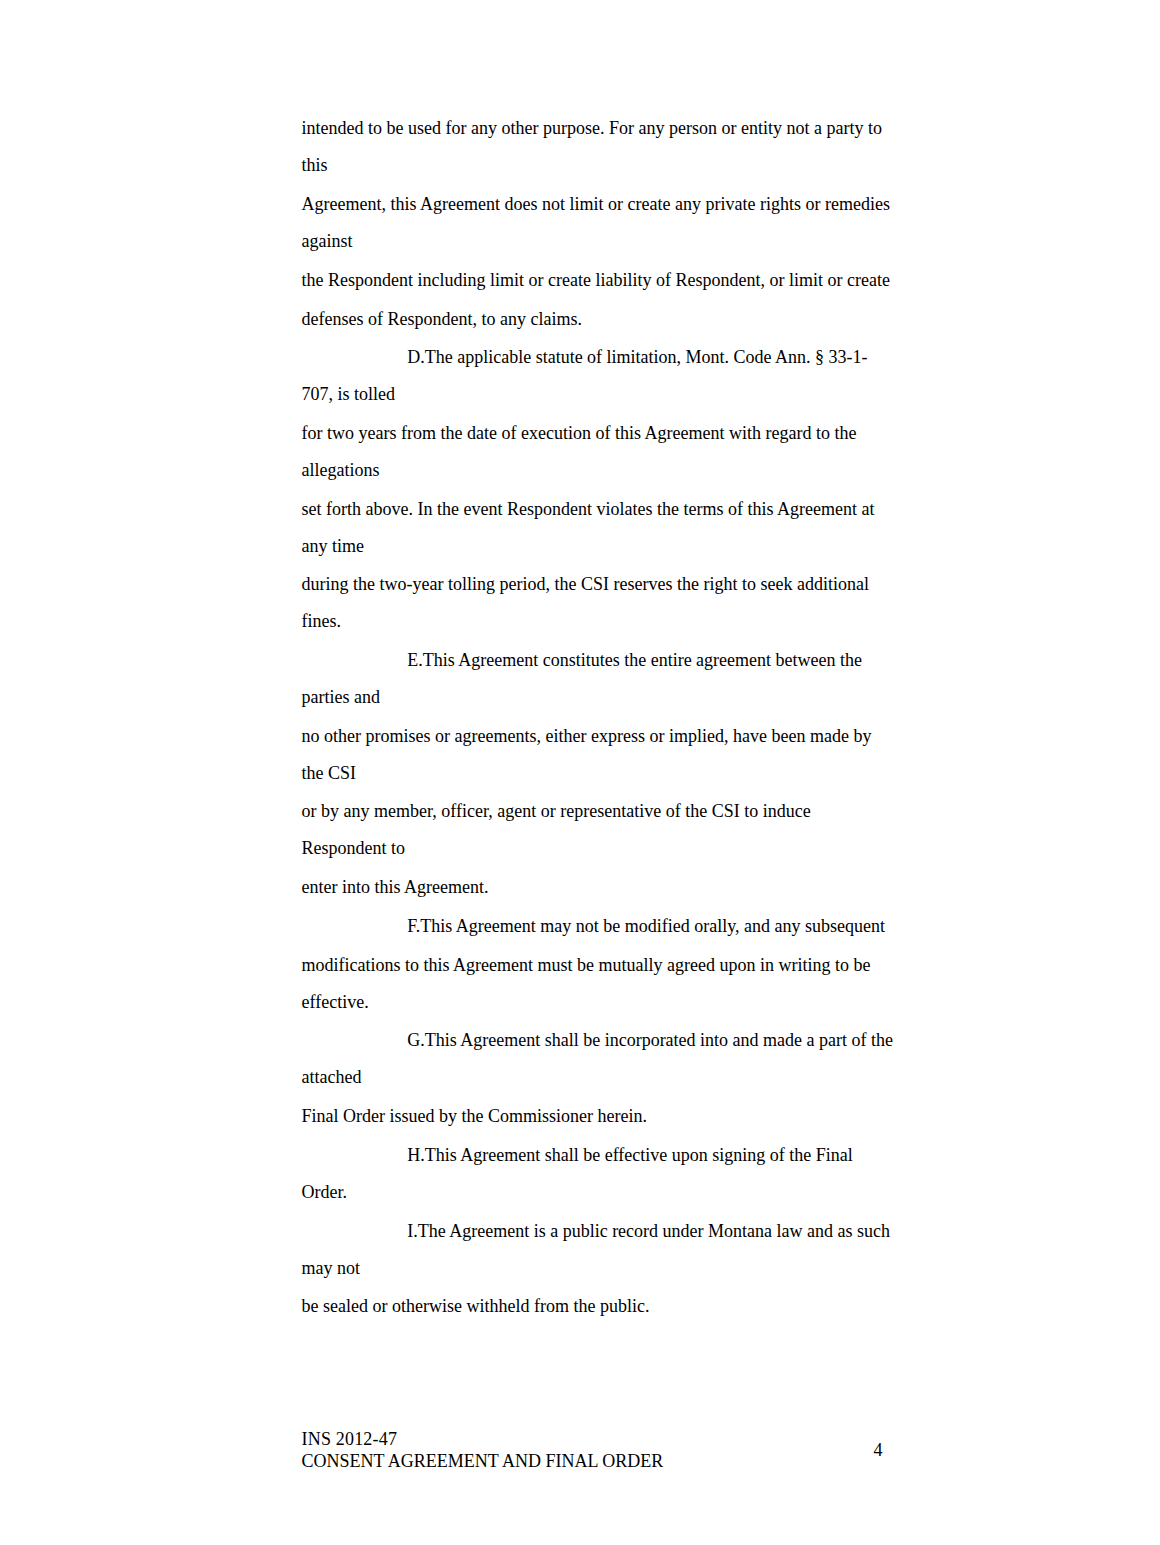intended to be used for any other purpose. For any person or entity not a party to this
Agreement, this Agreement does not limit or create any private rights or remedies against
the Respondent including limit or create liability of Respondent, or limit or create
defenses of Respondent, to any claims.
D. The applicable statute of limitation, Mont. Code Ann. § 33-1-707, is tolled
for two years from the date of execution of this Agreement with regard to the allegations
set forth above. In the event Respondent violates the terms of this Agreement at any time
during the two-year tolling period, the CSI reserves the right to seek additional fines.
E. This Agreement constitutes the entire agreement between the parties and
no other promises or agreements, either express or implied, have been made by the CSI
or by any member, officer, agent or representative of the CSI to induce Respondent to
enter into this Agreement.
F. This Agreement may not be modified orally, and any subsequent
modifications to this Agreement must be mutually agreed upon in writing to be effective.
G. This Agreement shall be incorporated into and made a part of the attached
Final Order issued by the Commissioner herein.
H. This Agreement shall be effective upon signing of the Final Order.
I. The Agreement is a public record under Montana law and as such may not
be sealed or otherwise withheld from the public.
INS 2012-47
CONSENT AGREEMENT AND FINAL ORDER
4